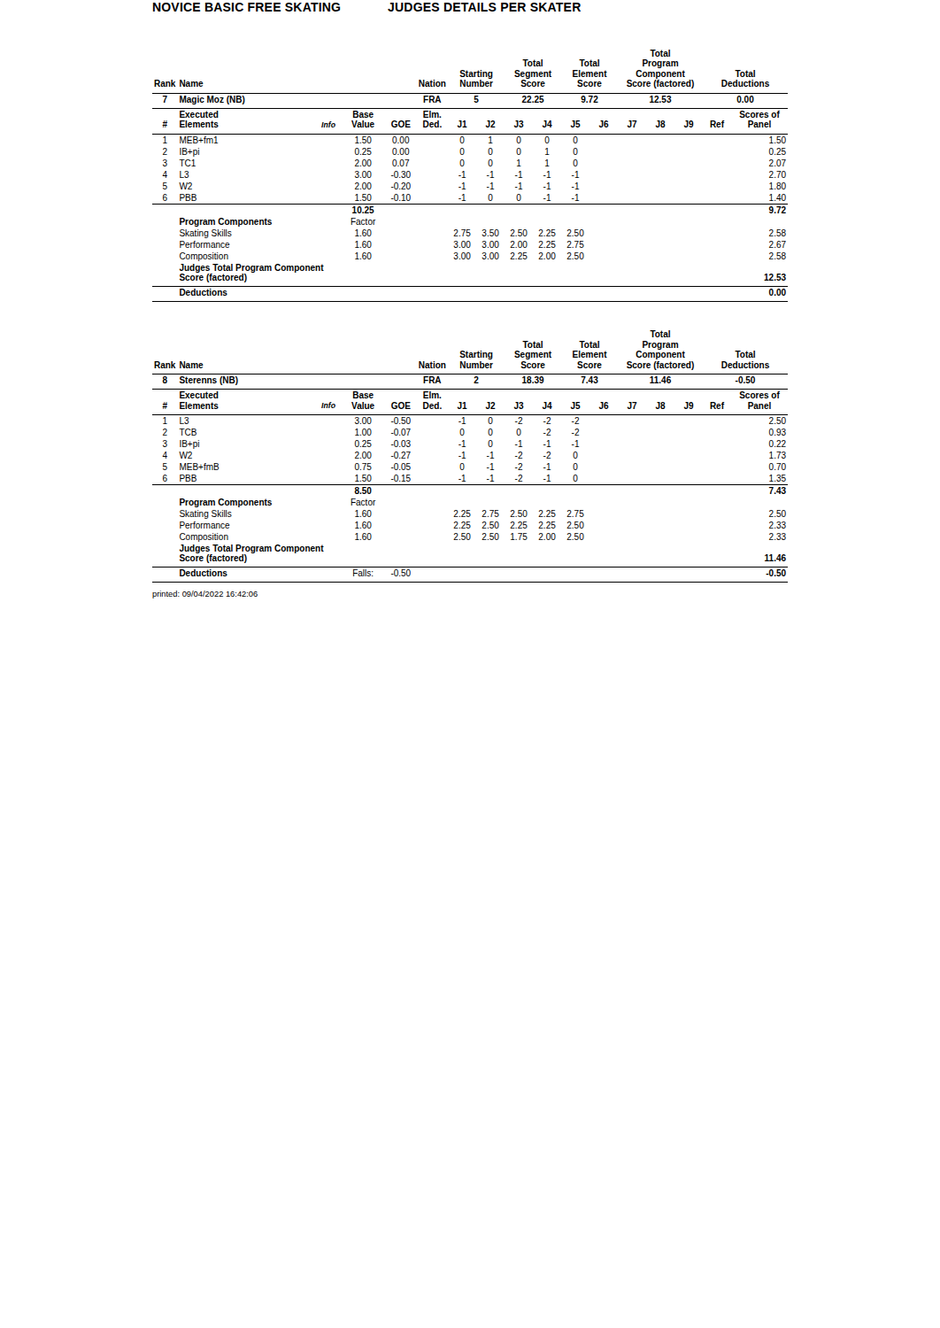NOVICE BASIC FREE SKATINGJUDGES DETAILS PER SKATER
| Rank | Name | | | | Nation | Starting Number | Total Segment Score | Total Element Score | Total Program Component Score (factored) | Total Deductions |
| 7 | Magic Moz (NB) | | | | FRA | 5 | 22.25 | 9.72 | 12.53 | 0.00 |
| # | Executed Elements | Info | Base Value | GOE | Elm. Ded. | J1 | J2 | J3 | J4 | J5 | J6 | J7 | J8 | J9 | Ref | Scores of Panel |
| 1 | MEB+fm1 | | 1.50 | 0.00 | | 0 | 1 | 0 | 0 | 0 | | | | | | 1.50 |
| 2 | IB+pi | | 0.25 | 0.00 | | 0 | 0 | 0 | 1 | 0 | | | | | | 0.25 |
| 3 | TC1 | | 2.00 | 0.07 | | 0 | 0 | 1 | 1 | 0 | | | | | | 2.07 |
| 4 | L3 | | 3.00 | -0.30 | | -1 | -1 | -1 | -1 | -1 | | | | | | 2.70 |
| 5 | W2 | | 2.00 | -0.20 | | -1 | -1 | -1 | -1 | -1 | | | | | | 1.80 |
| 6 | PBB | | 1.50 | -0.10 | | -1 | 0 | 0 | -1 | -1 | | | | | | 1.40 |
| | | | 10.25 | | | | 9.72 |
| | Program Components | | Factor | |
| | Skating Skills | | 1.60 | | | 2.75 | 3.50 | 2.50 | 2.25 | 2.50 | | | | | | 2.58 |
| | Performance | | 1.60 | | | 3.00 | 3.00 | 2.00 | 2.25 | 2.75 | | | | | | 2.67 |
| | Composition | | 1.60 | | | 3.00 | 3.00 | 2.25 | 2.00 | 2.50 | | | | | | 2.58 |
| | Judges Total Program Component Score (factored) | | 12.53 |
| | Deductions | | | 0.00 |
| Rank | Name | | | | Nation | Starting Number | Total Segment Score | Total Element Score | Total Program Component Score (factored) | Total Deductions |
| 8 | Sterenns (NB) | | | | FRA | 2 | 18.39 | 7.43 | 11.46 | -0.50 |
| # | Executed Elements | Info | Base Value | GOE | Elm. Ded. | J1 | J2 | J3 | J4 | J5 | J6 | J7 | J8 | J9 | Ref | Scores of Panel |
| 1 | L3 | | 3.00 | -0.50 | | -1 | 0 | -2 | -2 | -2 | | | | | | 2.50 |
| 2 | TCB | | 1.00 | -0.07 | | 0 | 0 | 0 | -2 | -2 | | | | | | 0.93 |
| 3 | IB+pi | | 0.25 | -0.03 | | -1 | 0 | -1 | -1 | -1 | | | | | | 0.22 |
| 4 | W2 | | 2.00 | -0.27 | | -1 | -1 | -2 | -2 | 0 | | | | | | 1.73 |
| 5 | MEB+fmB | | 0.75 | -0.05 | | 0 | -1 | -2 | -1 | 0 | | | | | | 0.70 |
| 6 | PBB | | 1.50 | -0.15 | | -1 | -1 | -2 | -1 | 0 | | | | | | 1.35 |
| | | | 8.50 | | | | 7.43 |
| | Program Components | | Factor | |
| | Skating Skills | | 1.60 | | | 2.25 | 2.75 | 2.50 | 2.25 | 2.75 | | | | | | 2.50 |
| | Performance | | 1.60 | | | 2.25 | 2.50 | 2.25 | 2.25 | 2.50 | | | | | | 2.33 |
| | Composition | | 1.60 | | | 2.50 | 2.50 | 1.75 | 2.00 | 2.50 | | | | | | 2.33 |
| | Judges Total Program Component Score (factored) | | 11.46 |
| | Deductions | | Falls: | -0.50 | | -0.50 |
printed: 09/04/2022 16:42:06